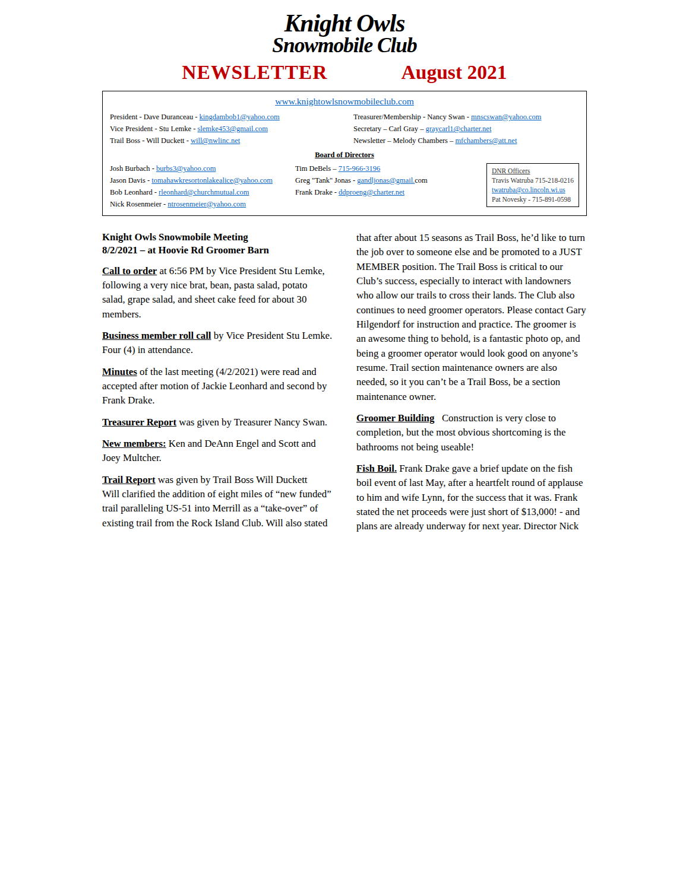Knight Owls Snowmobile Club
NEWSLETTER August 2021
www.knightowlsnowmobileclub.com
President - Dave Duranceau - kingdambob1@yahoo.com Treasurer/Membership - Nancy Swan - mnscswan@yahoo.com
Vice President - Stu Lemke - slemke453@gmail.com Secretary – Carl Gray – graycarl1@charter.net
Trail Boss - Will Duckett - will@nwlinc.net Newsletter – Melody Chambers – mfchambers@att.net
Board of Directors
Josh Burbach - burbs3@yahoo.com Tim DeBels – 715-966-3196
Jason Davis - tomahawkresortonlakealice@yahoo.com Greg "Tank" Jonas - gandljonas@gmail. com
Bob Leonhard - rleonhard@churchmutual.com Frank Drake - ddproeng@charter.net
Nick Rosenmeier - ntrosenmeier@yahoo.com
DNR Officers
Travis Watruba 715-218-0216
twatruba@co.lincoln.wi.us
Pat Novesky - 715-891-0598
Knight Owls Snowmobile Meeting
8/2/2021 – at Hoovie Rd Groomer Barn
Call to order at 6:56 PM by Vice President Stu Lemke, following a very nice brat, bean, pasta salad, potato salad, grape salad, and sheet cake feed for about 30 members.
Business member roll call by Vice President Stu Lemke. Four (4) in attendance.
Minutes of the last meeting (4/2/2021) were read and accepted after motion of Jackie Leonhard and second by Frank Drake.
Treasurer Report was given by Treasurer Nancy Swan.
New members: Ken and DeAnn Engel and Scott and Joey Multcher.
Trail Report was given by Trail Boss Will Duckett
Will clarified the addition of eight miles of “new funded” trail paralleling US-51 into Merrill as a “take-over” of existing trail from the Rock Island Club. Will also stated that after about 15 seasons as Trail Boss, he’d like to turn the job over to someone else and be promoted to a JUST MEMBER position. The Trail Boss is critical to our Club’s success, especially to interact with landowners who allow our trails to cross their lands. The Club also continues to need groomer operators. Please contact Gary Hilgendorf for instruction and practice. The groomer is an awesome thing to behold, is a fantastic photo op, and being a groomer operator would look good on anyone’s resume. Trail section maintenance owners are also needed, so it you can’t be a Trail Boss, be a section maintenance owner.
Groomer Building Construction is very close to completion, but the most obvious shortcoming is the bathrooms not being useable!
Fish Boil. Frank Drake gave a brief update on the fish boil event of last May, after a heartfelt round of applause to him and wife Lynn, for the success that it was. Frank stated the net proceeds were just short of $13,000! - and plans are already underway for next year. Director Nick